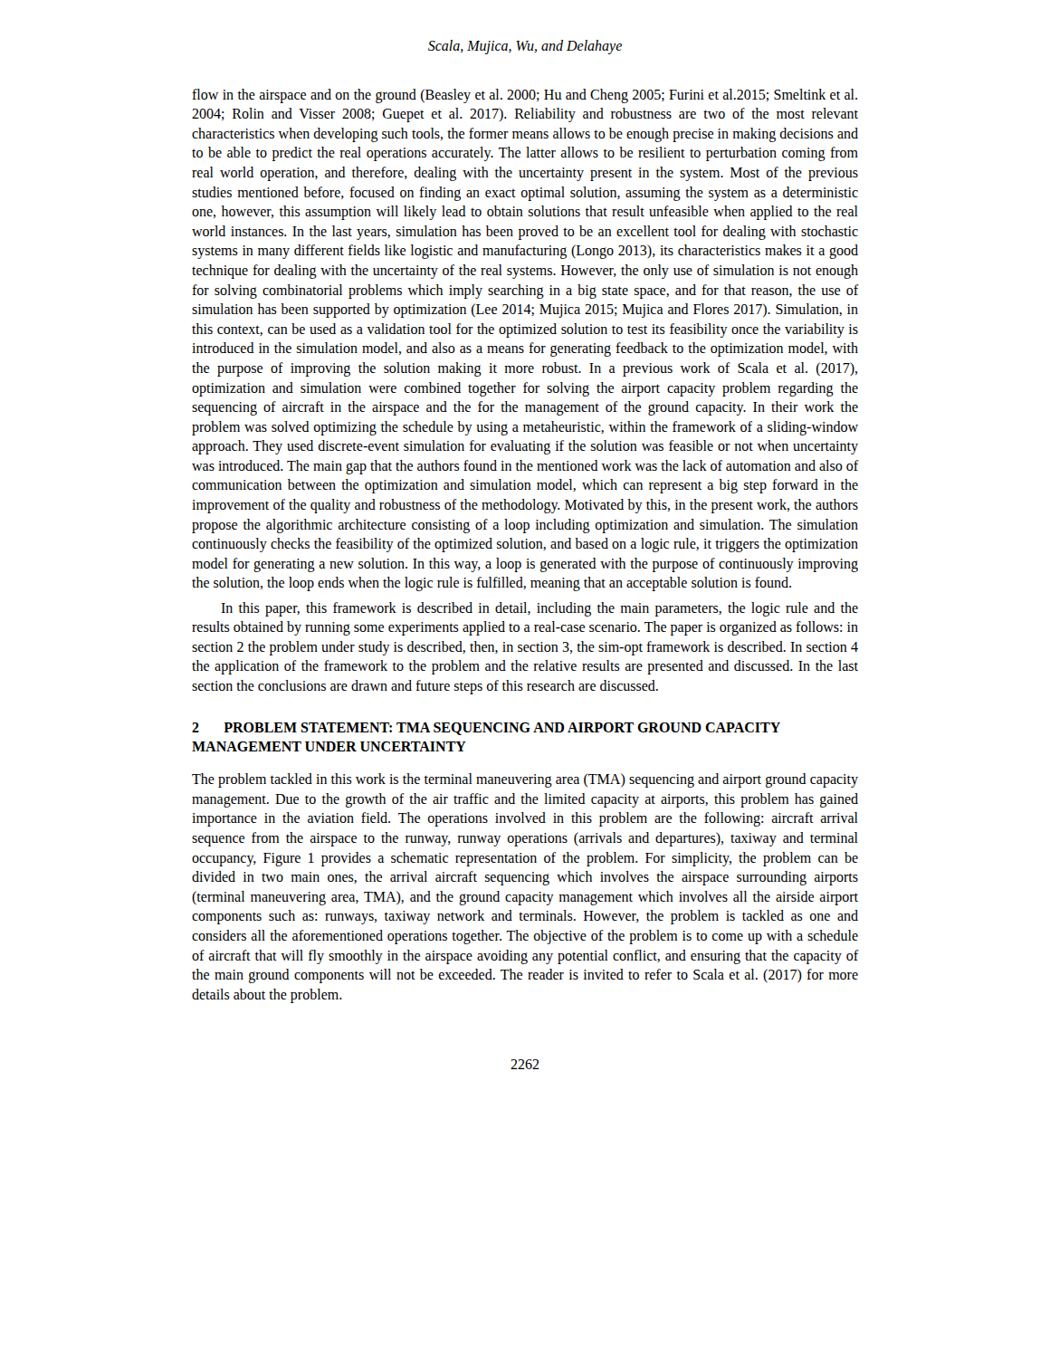Scala, Mujica, Wu, and Delahaye
flow in the airspace and on the ground (Beasley et al. 2000; Hu and Cheng 2005; Furini et al.2015; Smeltink et al. 2004; Rolin and Visser 2008; Guepet et al. 2017). Reliability and robustness are two of the most relevant characteristics when developing such tools, the former means allows to be enough precise in making decisions and to be able to predict the real operations accurately. The latter allows to be resilient to perturbation coming from real world operation, and therefore, dealing with the uncertainty present in the system. Most of the previous studies mentioned before, focused on finding an exact optimal solution, assuming the system as a deterministic one, however, this assumption will likely lead to obtain solutions that result unfeasible when applied to the real world instances. In the last years, simulation has been proved to be an excellent tool for dealing with stochastic systems in many different fields like logistic and manufacturing (Longo 2013), its characteristics makes it a good technique for dealing with the uncertainty of the real systems. However, the only use of simulation is not enough for solving combinatorial problems which imply searching in a big state space, and for that reason, the use of simulation has been supported by optimization (Lee 2014; Mujica 2015; Mujica and Flores 2017). Simulation, in this context, can be used as a validation tool for the optimized solution to test its feasibility once the variability is introduced in the simulation model, and also as a means for generating feedback to the optimization model, with the purpose of improving the solution making it more robust. In a previous work of Scala et al. (2017), optimization and simulation were combined together for solving the airport capacity problem regarding the sequencing of aircraft in the airspace and the for the management of the ground capacity. In their work the problem was solved optimizing the schedule by using a metaheuristic, within the framework of a sliding-window approach. They used discrete-event simulation for evaluating if the solution was feasible or not when uncertainty was introduced. The main gap that the authors found in the mentioned work was the lack of automation and also of communication between the optimization and simulation model, which can represent a big step forward in the improvement of the quality and robustness of the methodology. Motivated by this, in the present work, the authors propose the algorithmic architecture consisting of a loop including optimization and simulation. The simulation continuously checks the feasibility of the optimized solution, and based on a logic rule, it triggers the optimization model for generating a new solution. In this way, a loop is generated with the purpose of continuously improving the solution, the loop ends when the logic rule is fulfilled, meaning that an acceptable solution is found.
In this paper, this framework is described in detail, including the main parameters, the logic rule and the results obtained by running some experiments applied to a real-case scenario. The paper is organized as follows: in section 2 the problem under study is described, then, in section 3, the sim-opt framework is described. In section 4 the application of the framework to the problem and the relative results are presented and discussed. In the last section the conclusions are drawn and future steps of this research are discussed.
2 PROBLEM STATEMENT: TMA SEQUENCING AND AIRPORT GROUND CAPACITY MANAGEMENT UNDER UNCERTAINTY
The problem tackled in this work is the terminal maneuvering area (TMA) sequencing and airport ground capacity management. Due to the growth of the air traffic and the limited capacity at airports, this problem has gained importance in the aviation field. The operations involved in this problem are the following: aircraft arrival sequence from the airspace to the runway, runway operations (arrivals and departures), taxiway and terminal occupancy, Figure 1 provides a schematic representation of the problem. For simplicity, the problem can be divided in two main ones, the arrival aircraft sequencing which involves the airspace surrounding airports (terminal maneuvering area, TMA), and the ground capacity management which involves all the airside airport components such as: runways, taxiway network and terminals. However, the problem is tackled as one and considers all the aforementioned operations together. The objective of the problem is to come up with a schedule of aircraft that will fly smoothly in the airspace avoiding any potential conflict, and ensuring that the capacity of the main ground components will not be exceeded. The reader is invited to refer to Scala et al. (2017) for more details about the problem.
2262